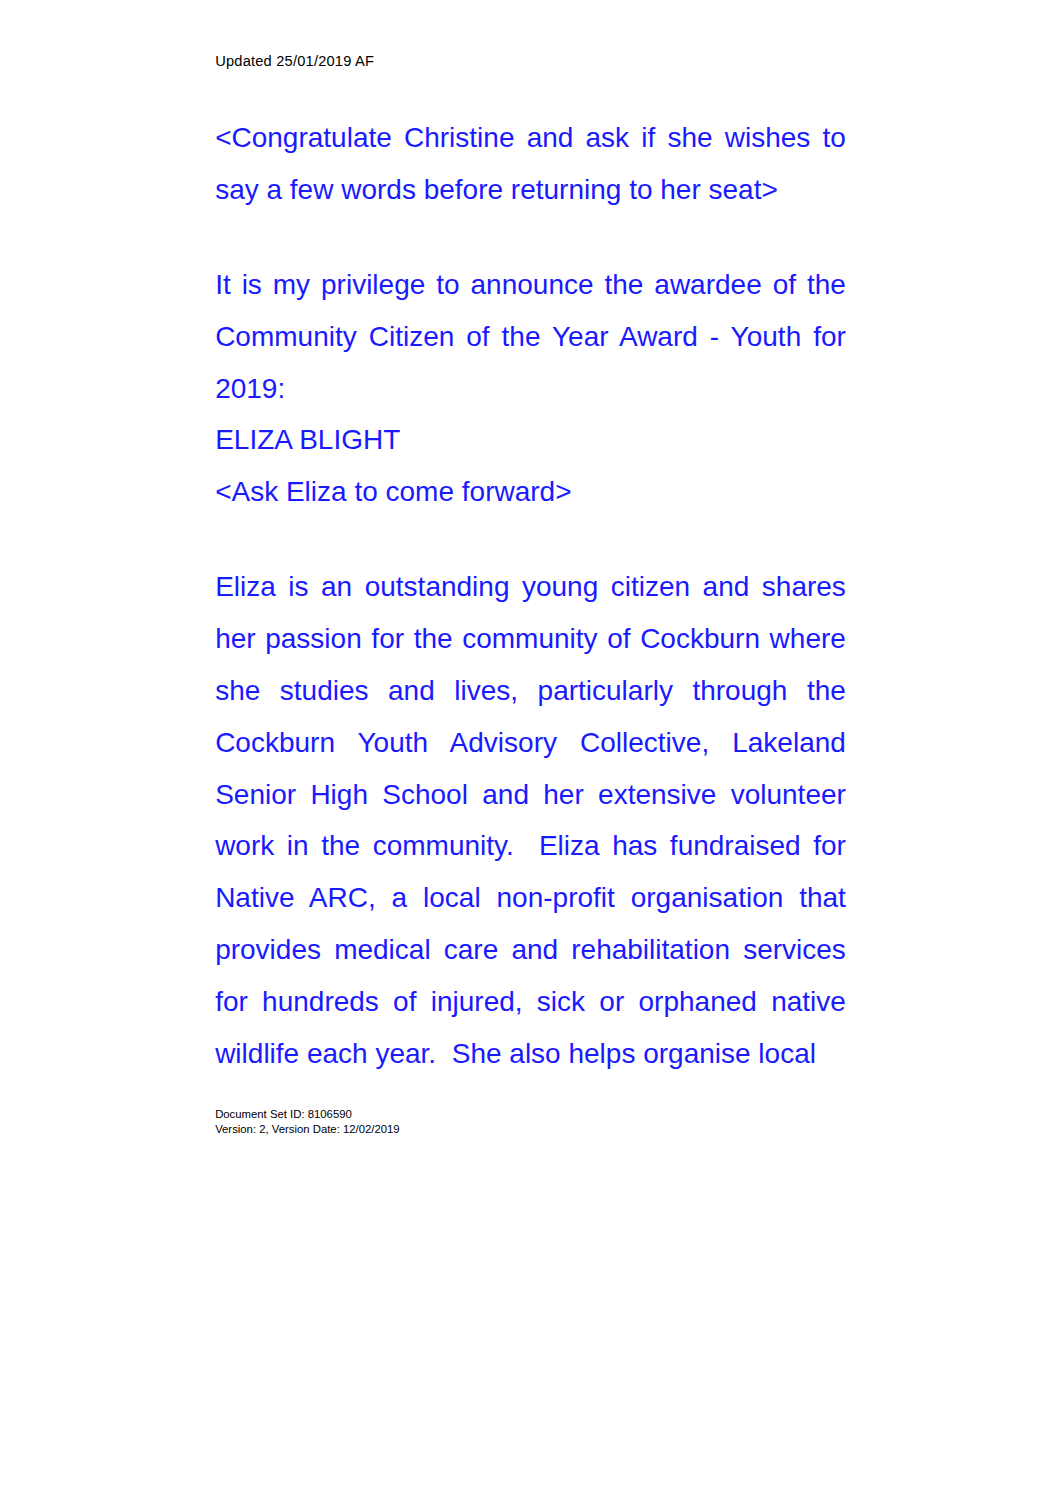Updated 25/01/2019 AF
<Congratulate Christine and ask if she wishes to say a few words before returning to her seat>
It is my privilege to announce the awardee of the Community Citizen of the Year Award - Youth for 2019:
ELIZA BLIGHT
<Ask Eliza to come forward>
Eliza is an outstanding young citizen and shares her passion for the community of Cockburn where she studies and lives, particularly through the Cockburn Youth Advisory Collective, Lakeland Senior High School and her extensive volunteer work in the community. Eliza has fundraised for Native ARC, a local non-profit organisation that provides medical care and rehabilitation services for hundreds of injured, sick or orphaned native wildlife each year. She also helps organise local
Document Set ID: 8106590
Version: 2, Version Date: 12/02/2019